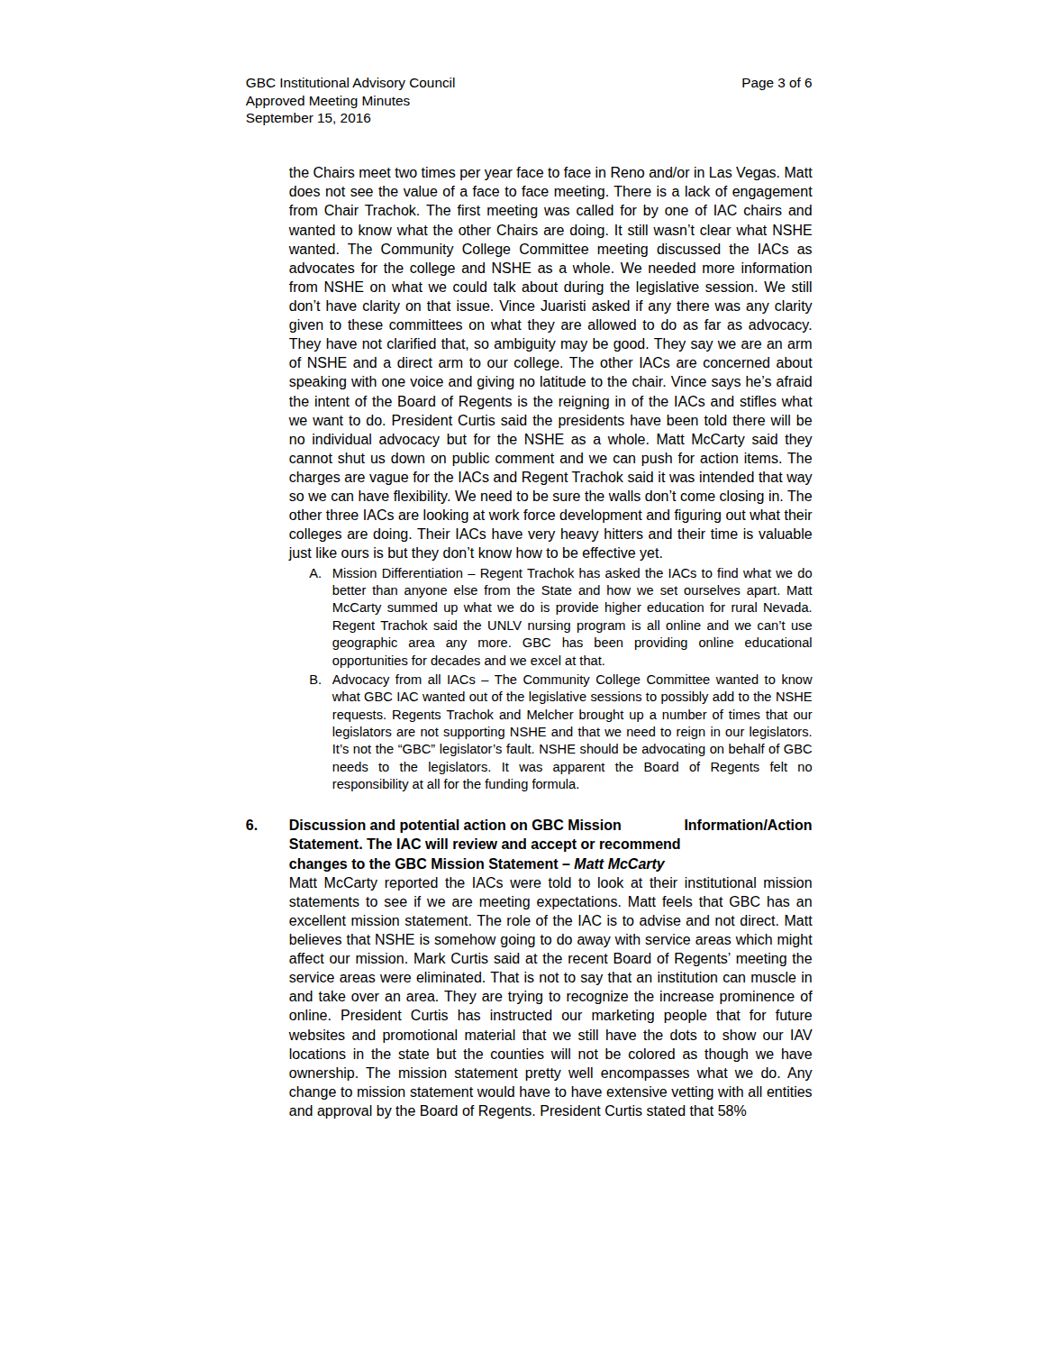GBC Institutional Advisory Council
Approved Meeting Minutes
September 15, 2016
Page 3 of 6
the Chairs meet two times per year face to face in Reno and/or in Las Vegas. Matt does not see the value of a face to face meeting. There is a lack of engagement from Chair Trachok. The first meeting was called for by one of IAC chairs and wanted to know what the other Chairs are doing. It still wasn’t clear what NSHE wanted. The Community College Committee meeting discussed the IACs as advocates for the college and NSHE as a whole. We needed more information from NSHE on what we could talk about during the legislative session. We still don’t have clarity on that issue. Vince Juaristi asked if any there was any clarity given to these committees on what they are allowed to do as far as advocacy. They have not clarified that, so ambiguity may be good. They say we are an arm of NSHE and a direct arm to our college. The other IACs are concerned about speaking with one voice and giving no latitude to the chair. Vince says he’s afraid the intent of the Board of Regents is the reigning in of the IACs and stifles what we want to do. President Curtis said the presidents have been told there will be no individual advocacy but for the NSHE as a whole. Matt McCarty said they cannot shut us down on public comment and we can push for action items. The charges are vague for the IACs and Regent Trachok said it was intended that way so we can have flexibility. We need to be sure the walls don’t come closing in. The other three IACs are looking at work force development and figuring out what their colleges are doing. Their IACs have very heavy hitters and their time is valuable just like ours is but they don’t know how to be effective yet.
Mission Differentiation – Regent Trachok has asked the IACs to find what we do better than anyone else from the State and how we set ourselves apart. Matt McCarty summed up what we do is provide higher education for rural Nevada. Regent Trachok said the UNLV nursing program is all online and we can’t use geographic area any more. GBC has been providing online educational opportunities for decades and we excel at that.
Advocacy from all IACs – The Community College Committee wanted to know what GBC IAC wanted out of the legislative sessions to possibly add to the NSHE requests. Regents Trachok and Melcher brought up a number of times that our legislators are not supporting NSHE and that we need to reign in our legislators. It’s not the “GBC” legislator’s fault. NSHE should be advocating on behalf of GBC needs to the legislators. It was apparent the Board of Regents felt no responsibility at all for the funding formula.
6.
Discussion and potential action on GBC Mission Statement. The IAC will review and accept or recommend changes to the GBC Mission Statement – Matt McCarty Information/Action
Matt McCarty reported the IACs were told to look at their institutional mission statements to see if we are meeting expectations. Matt feels that GBC has an excellent mission statement. The role of the IAC is to advise and not direct. Matt believes that NSHE is somehow going to do away with service areas which might affect our mission. Mark Curtis said at the recent Board of Regents’ meeting the service areas were eliminated. That is not to say that an institution can muscle in and take over an area. They are trying to recognize the increase prominence of online. President Curtis has instructed our marketing people that for future websites and promotional material that we still have the dots to show our IAV locations in the state but the counties will not be colored as though we have ownership. The mission statement pretty well encompasses what we do. Any change to mission statement would have to have extensive vetting with all entities and approval by the Board of Regents. President Curtis stated that 58%